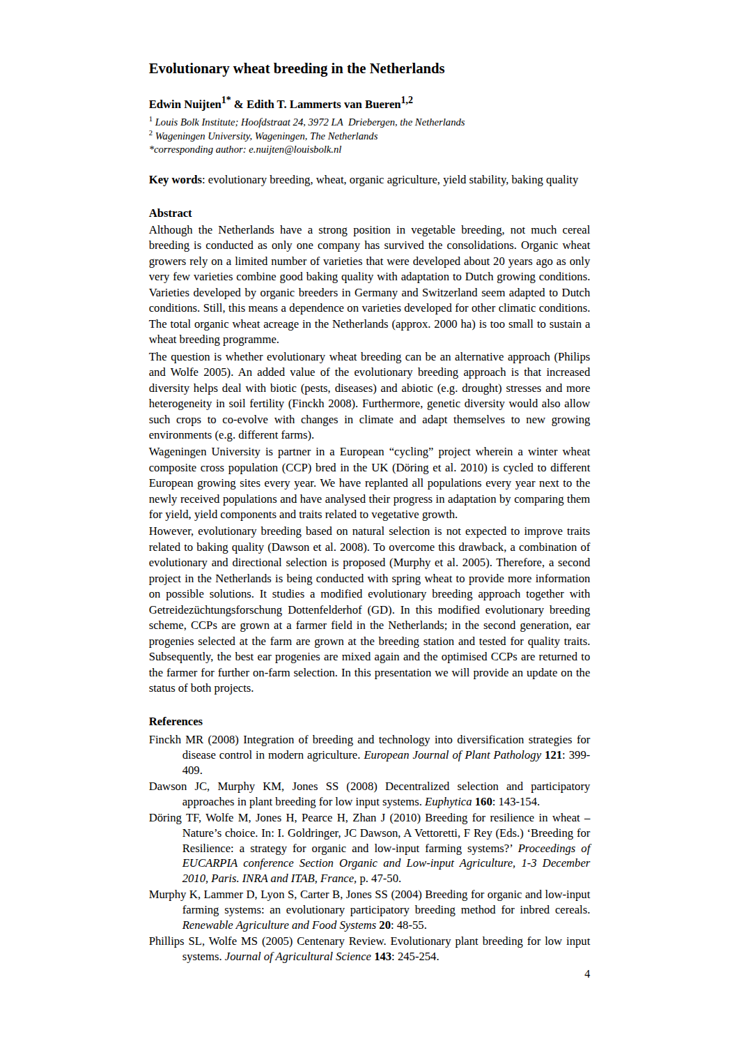Evolutionary wheat breeding in the Netherlands
Edwin Nuijten1* & Edith T. Lammerts van Bueren1,2
1 Louis Bolk Institute; Hoofdstraat 24, 3972 LA Driebergen, the Netherlands
2 Wageningen University, Wageningen, The Netherlands
*corresponding author: e.nuijten@louisbolk.nl
Key words: evolutionary breeding, wheat, organic agriculture, yield stability, baking quality
Abstract
Although the Netherlands have a strong position in vegetable breeding, not much cereal breeding is conducted as only one company has survived the consolidations. Organic wheat growers rely on a limited number of varieties that were developed about 20 years ago as only very few varieties combine good baking quality with adaptation to Dutch growing conditions. Varieties developed by organic breeders in Germany and Switzerland seem adapted to Dutch conditions. Still, this means a dependence on varieties developed for other climatic conditions. The total organic wheat acreage in the Netherlands (approx. 2000 ha) is too small to sustain a wheat breeding programme.
The question is whether evolutionary wheat breeding can be an alternative approach (Philips and Wolfe 2005). An added value of the evolutionary breeding approach is that increased diversity helps deal with biotic (pests, diseases) and abiotic (e.g. drought) stresses and more heterogeneity in soil fertility (Finckh 2008). Furthermore, genetic diversity would also allow such crops to co-evolve with changes in climate and adapt themselves to new growing environments (e.g. different farms).
Wageningen University is partner in a European “cycling” project wherein a winter wheat composite cross population (CCP) bred in the UK (Döring et al. 2010) is cycled to different European growing sites every year. We have replanted all populations every year next to the newly received populations and have analysed their progress in adaptation by comparing them for yield, yield components and traits related to vegetative growth.
However, evolutionary breeding based on natural selection is not expected to improve traits related to baking quality (Dawson et al. 2008). To overcome this drawback, a combination of evolutionary and directional selection is proposed (Murphy et al. 2005). Therefore, a second project in the Netherlands is being conducted with spring wheat to provide more information on possible solutions. It studies a modified evolutionary breeding approach together with Getreidezüchtungsforschung Dottenfelderhof (GD). In this modified evolutionary breeding scheme, CCPs are grown at a farmer field in the Netherlands; in the second generation, ear progenies selected at the farm are grown at the breeding station and tested for quality traits. Subsequently, the best ear progenies are mixed again and the optimised CCPs are returned to the farmer for further on-farm selection. In this presentation we will provide an update on the status of both projects.
References
Finckh MR (2008) Integration of breeding and technology into diversification strategies for disease control in modern agriculture. European Journal of Plant Pathology 121: 399-409.
Dawson JC, Murphy KM, Jones SS (2008) Decentralized selection and participatory approaches in plant breeding for low input systems. Euphytica 160: 143-154.
Döring TF, Wolfe M, Jones H, Pearce H, Zhan J (2010) Breeding for resilience in wheat – Nature’s choice. In: I. Goldringer, JC Dawson, A Vettoretti, F Rey (Eds.) ‘Breeding for Resilience: a strategy for organic and low-input farming systems?’ Proceedings of EUCARPIA conference Section Organic and Low-input Agriculture, 1-3 December 2010, Paris. INRA and ITAB, France, p. 47-50.
Murphy K, Lammer D, Lyon S, Carter B, Jones SS (2004) Breeding for organic and low-input farming systems: an evolutionary participatory breeding method for inbred cereals. Renewable Agriculture and Food Systems 20: 48-55.
Phillips SL, Wolfe MS (2005) Centenary Review. Evolutionary plant breeding for low input systems. Journal of Agricultural Science 143: 245-254.
4